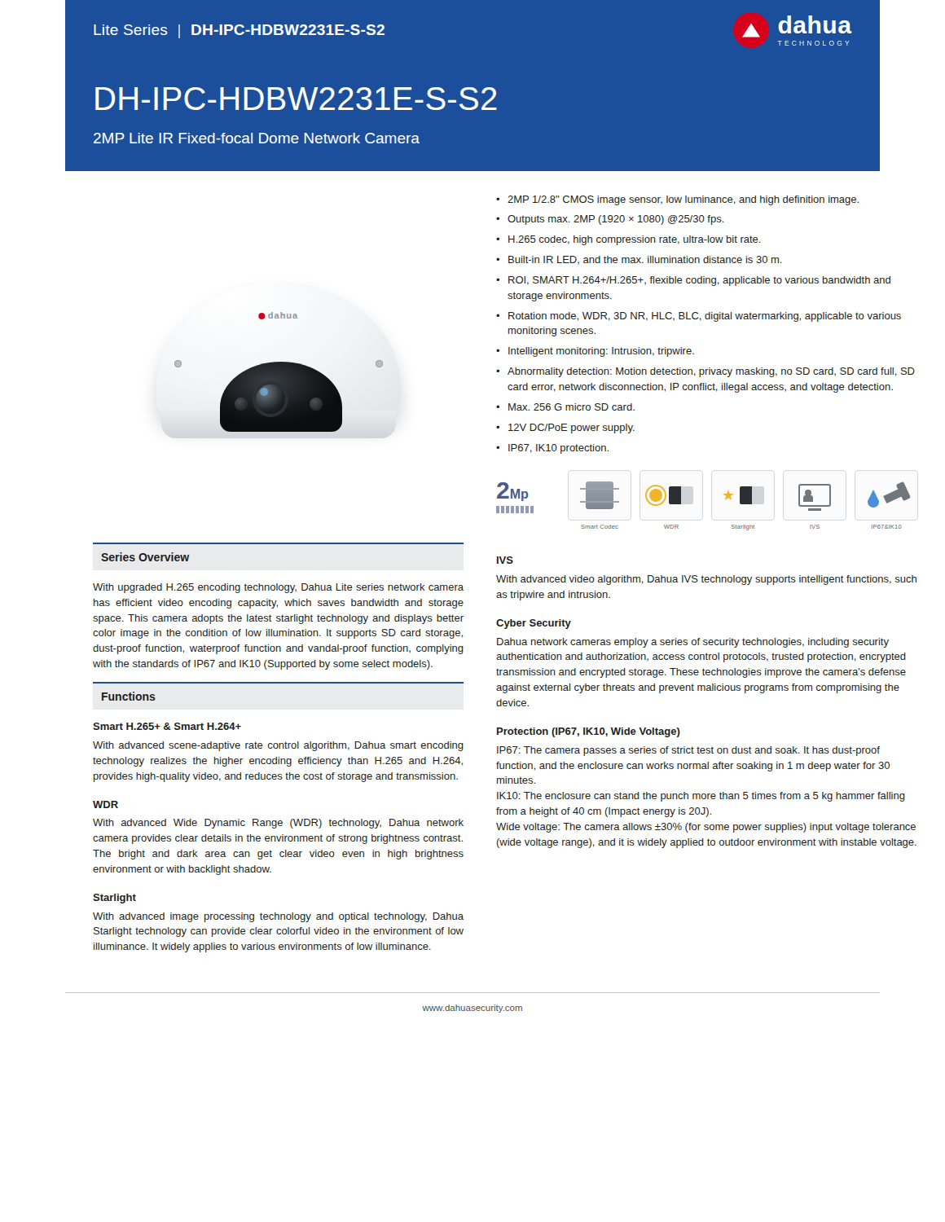Lite Series | DH-IPC-HDBW2231E-S-S2
dahua
TECHNOLOGY
DH-IPC-HDBW2231E-S-S2
2MP Lite IR Fixed-focal Dome Network Camera
dahua
Series Overview
With upgraded H.265 encoding technology, Dahua Lite series network camera has efficient video encoding capacity, which saves bandwidth and storage space. This camera adopts the latest starlight technology and displays better color image in the condition of low illumination. It supports SD card storage, dust-proof function, waterproof function and vandal-proof function, complying with the standards of IP67 and IK10 (Supported by some select models).
Functions
Smart H.265+ & Smart H.264+
With advanced scene-adaptive rate control algorithm, Dahua smart encoding technology realizes the higher encoding efficiency than H.265 and H.264, provides high-quality video, and reduces the cost of storage and transmission.
WDR
With advanced Wide Dynamic Range (WDR) technology, Dahua network camera provides clear details in the environment of strong brightness contrast. The bright and dark area can get clear video even in high brightness environment or with backlight shadow.
Starlight
With advanced image processing technology and optical technology, Dahua Starlight technology can provide clear colorful video in the environment of low illuminance. It widely applies to various environments of low illuminance.
2MP 1/2.8" CMOS image sensor, low luminance, and high definition image.
Outputs max. 2MP (1920 × 1080) @25/30 fps.
H.265 codec, high compression rate, ultra-low bit rate.
Built-in IR LED, and the max. illumination distance is 30 m.
ROI, SMART H.264+/H.265+, flexible coding, applicable to various bandwidth and storage environments.
Rotation mode, WDR, 3D NR, HLC, BLC, digital watermarking, applicable to various monitoring scenes.
Intelligent monitoring: Intrusion, tripwire.
Abnormality detection: Motion detection, privacy masking, no SD card, SD card full, SD card error, network disconnection, IP conflict, illegal access, and voltage detection.
Max. 256 G micro SD card.
12V DC/PoE power supply.
IP67, IK10 protection.
2 Mp
Smart Codec
WDR
★
Starlight
IVS
IP67&IK10
IVS
With advanced video algorithm, Dahua IVS technology supports intelligent functions, such as tripwire and intrusion.
Cyber Security
Dahua network cameras employ a series of security technologies, including security authentication and authorization, access control protocols, trusted protection, encrypted transmission and encrypted storage. These technologies improve the camera's defense against external cyber threats and prevent malicious programs from compromising the device.
Protection (IP67, IK10, Wide Voltage)
IP67: The camera passes a series of strict test on dust and soak. It has dust-proof function, and the enclosure can works normal after soaking in 1 m deep water for 30 minutes.
IK10: The enclosure can stand the punch more than 5 times from a 5 kg hammer falling from a height of 40 cm (Impact energy is 20J).
Wide voltage: The camera allows ±30% (for some power supplies) input voltage tolerance (wide voltage range), and it is widely applied to outdoor environment with instable voltage.
www.dahuasecurity.com